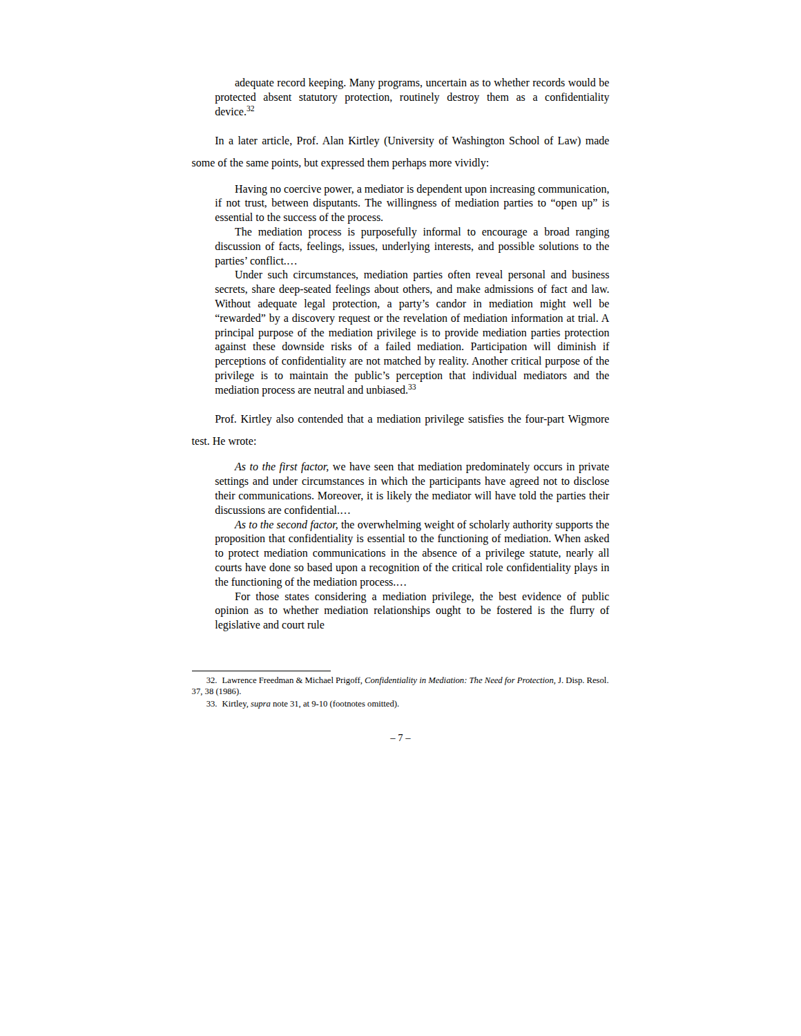adequate record keeping. Many programs, uncertain as to whether records would be protected absent statutory protection, routinely destroy them as a confidentiality device.32
In a later article, Prof. Alan Kirtley (University of Washington School of Law) made some of the same points, but expressed them perhaps more vividly:
Having no coercive power, a mediator is dependent upon increasing communication, if not trust, between disputants. The willingness of mediation parties to “open up” is essential to the success of the process.
The mediation process is purposefully informal to encourage a broad ranging discussion of facts, feelings, issues, underlying interests, and possible solutions to the parties’ conflict.…
Under such circumstances, mediation parties often reveal personal and business secrets, share deep-seated feelings about others, and make admissions of fact and law. Without adequate legal protection, a party’s candor in mediation might well be “rewarded” by a discovery request or the revelation of mediation information at trial. A principal purpose of the mediation privilege is to provide mediation parties protection against these downside risks of a failed mediation. Participation will diminish if perceptions of confidentiality are not matched by reality. Another critical purpose of the privilege is to maintain the public’s perception that individual mediators and the mediation process are neutral and unbiased.33
Prof. Kirtley also contended that a mediation privilege satisfies the four-part Wigmore test. He wrote:
As to the first factor, we have seen that mediation predominately occurs in private settings and under circumstances in which the participants have agreed not to disclose their communications. Moreover, it is likely the mediator will have told the parties their discussions are confidential.…
As to the second factor, the overwhelming weight of scholarly authority supports the proposition that confidentiality is essential to the functioning of mediation. When asked to protect mediation communications in the absence of a privilege statute, nearly all courts have done so based upon a recognition of the critical role confidentiality plays in the functioning of the mediation process.…
For those states considering a mediation privilege, the best evidence of public opinion as to whether mediation relationships ought to be fostered is the flurry of legislative and court rule
32. Lawrence Freedman & Michael Prigoff, Confidentiality in Mediation: The Need for Protection, J. Disp. Resol. 37, 38 (1986).
33. Kirtley, supra note 31, at 9-10 (footnotes omitted).
– 7 –